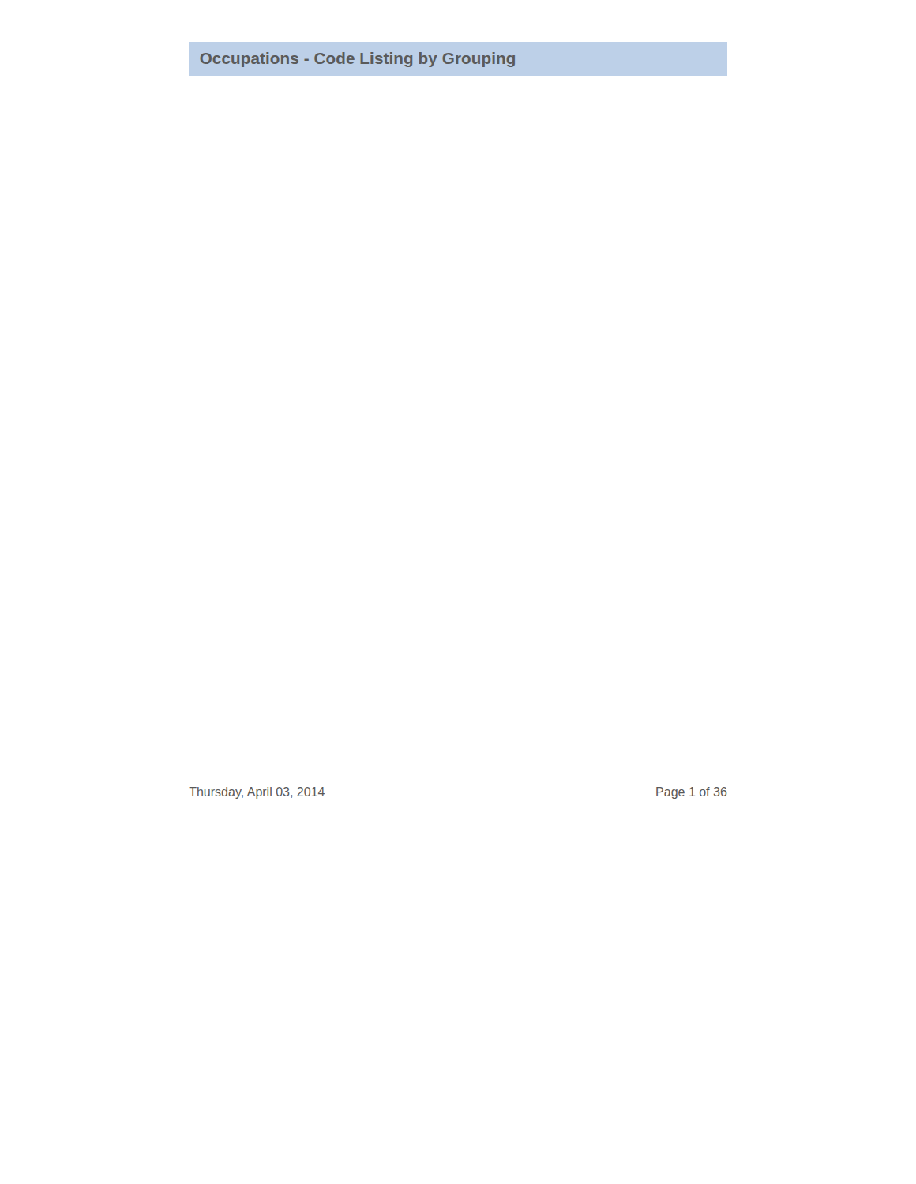Occupations - Code Listing by Grouping
Thursday, April 03, 2014 Page 1 of 36